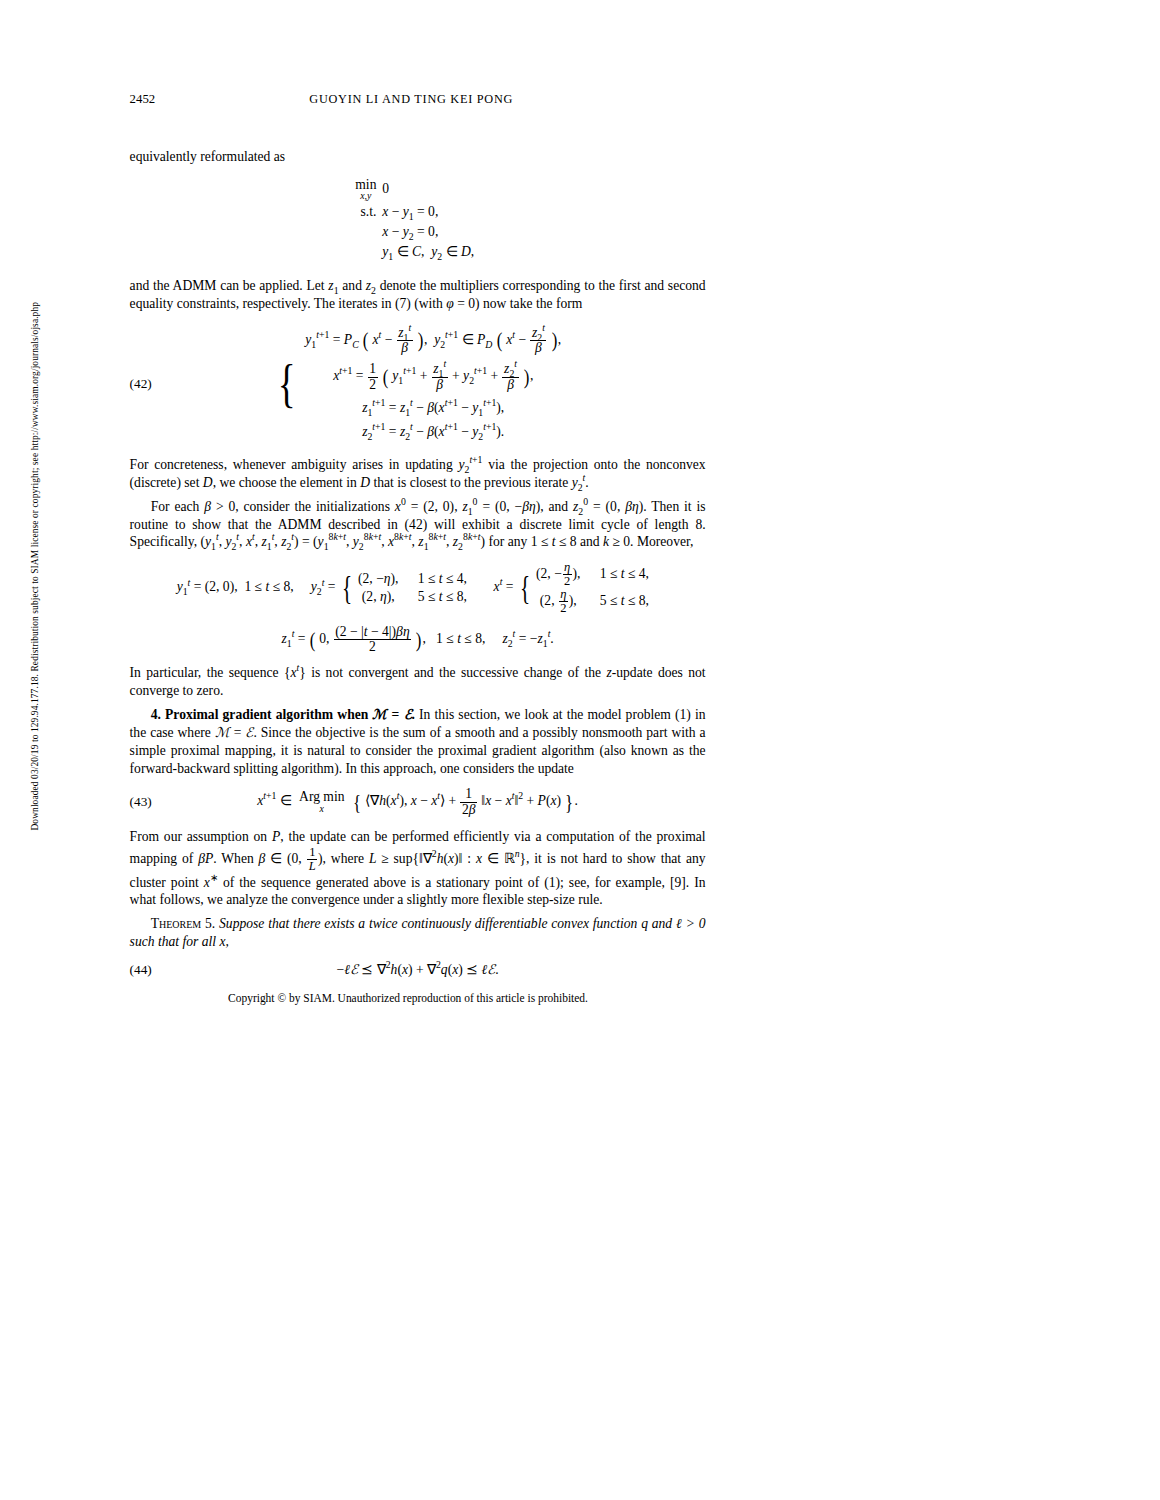Downloaded 03/20/19 to 129.94.177.18. Redistribution subject to SIAM license or copyright; see http://www.siam.org/journals/ojsa.php
2452 GUOYIN LI AND TING KEI PONG
equivalently reformulated as
| min x,y | 0 |
| s.t. | x − y 1 = 0, |
| | x − y 2 = 0, |
| | y 1 ∈ C , y 2 ∈ D , |
and the ADMM can be applied. Let z1 and z2 denote the multipliers corresponding to the first and second equality constraints, respectively. The iterates in (7) (with φ = 0) now take the form
(42)
{
y1t+1 = PC ( xt − z1t β ), y2t+1 ∈ PD ( xt − z2t β ),
xt+1 = 12 ( y1t+1 + z1t β + y2t+1 + z2t β ),
z1t+1 = z1t − β(xt+1 − y1t+1),
z2t+1 = z2t − β(xt+1 − y2t+1).
For concreteness, whenever ambiguity arises in updating y2t+1 via the projection onto the nonconvex (discrete) set D, we choose the element in D that is closest to the previous iterate y2t.
For each β > 0, consider the initializations x0 = (2, 0), z10 = (0, −βη), and z20 = (0, βη). Then it is routine to show that the ADMM described in (42) will exhibit a discrete limit cycle of length 8. Specifically, (y1t, y2t, xt, z1t, z2t) = (y18k+t, y28k+t, x8k+t, z18k+t, z28k+t) for any 1 ≤ t ≤ 8 and k ≥ 0. Moreover,
y1t = (2, 0), 1 ≤ t ≤ 8, y2t = {
| (2, − η ), | 1 ≤ t ≤ 4, |
| (2, η ), | 5 ≤ t ≤ 8, |
xt = {
| (2, − η 2 ), | 1 ≤ t ≤ 4, |
| (2, η 2 ), | 5 ≤ t ≤ 8, |
z1t = ( 0, (2 − |t − 4|)βη 2 ), 1 ≤ t ≤ 8, z2t = −z1t.
In particular, the sequence {xt} is not convergent and the successive change of the z-update does not converge to zero.
4. Proximal gradient algorithm when ℳ = ℰ. In this section, we look at the model problem (1) in the case where ℳ = ℰ. Since the objective is the sum of a smooth and a possibly nonsmooth part with a simple proximal mapping, it is natural to consider the proximal gradient algorithm (also known as the forward-backward splitting algorithm). In this approach, one considers the update
(43)
xt+1 ∈ Arg min x { ⟨∇h(xt), x − xt⟩ + 12β ‖x − xt‖2 + P(x) }.
From our assumption on P, the update can be performed efficiently via a computation of the proximal mapping of βP. When β ∈ (0, 1 L), where L ≥ sup{‖∇2h(x)‖ : x ∈ ℝn}, it is not hard to show that any cluster point x∗ of the sequence generated above is a stationary point of (1); see, for example, [9]. In what follows, we analyze the convergence under a slightly more flexible step-size rule.
Theorem 5. Suppose that there exists a twice continuously differentiable convex function q and ℓ > 0 such that for all x,
(44)
−ℓℰ ⪯ ∇2h(x) + ∇2q(x) ⪯ ℓℰ.
Copyright © by SIAM. Unauthorized reproduction of this article is prohibited.